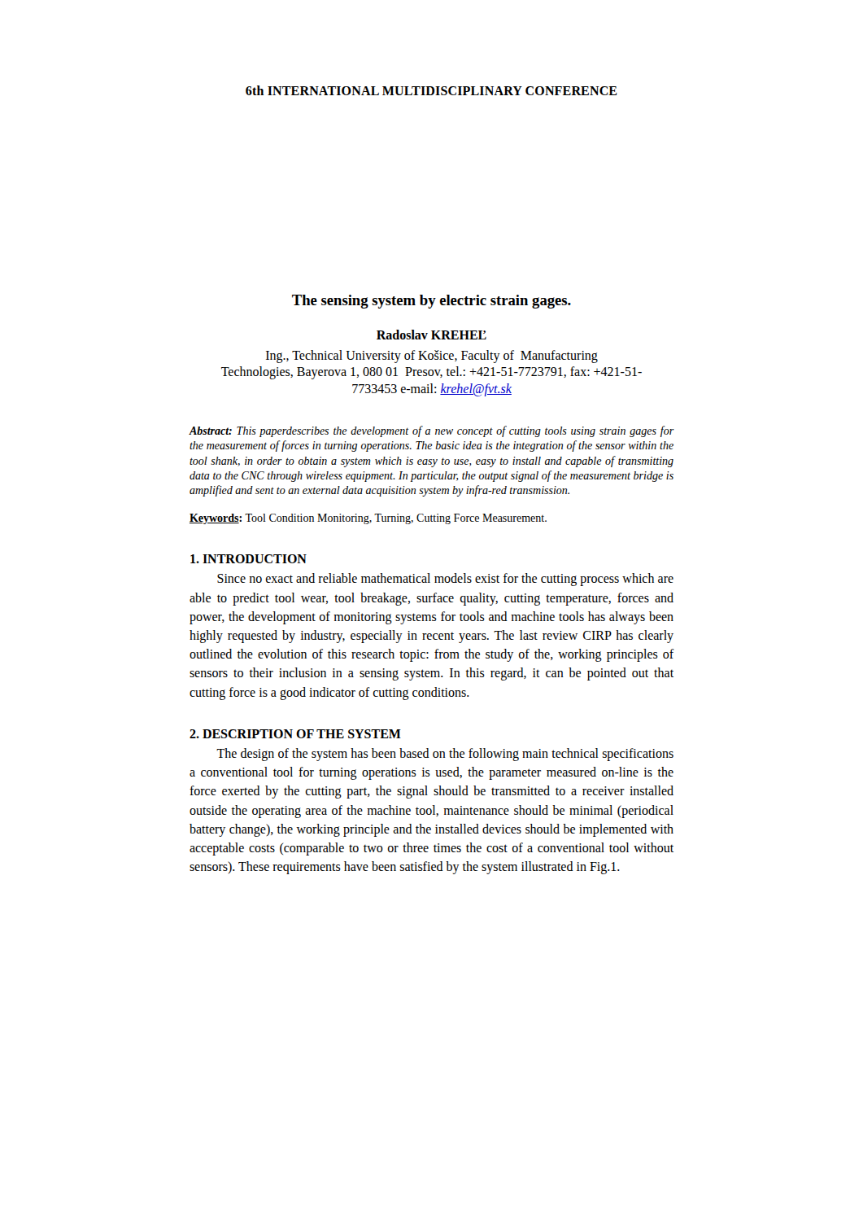6th INTERNATIONAL MULTIDISCIPLINARY CONFERENCE
The sensing system by electric strain gages.
Radoslav KREHEĽ
Ing., Technical University of Košice, Faculty of Manufacturing
Technologies, Bayerova 1, 080 01 Presov, tel.: +421-51-7723791, fax: +421-51-
7733453 e-mail: krehel@fvt.sk
Abstract: This paperdescribes the development of a new concept of cutting tools using strain gages for the measurement of forces in turning operations. The basic idea is the integration of the sensor within the tool shank, in order to obtain a system which is easy to use, easy to install and capable of transmitting data to the CNC through wireless equipment. In particular, the output signal of the measurement bridge is amplified and sent to an external data acquisition system by infra-red transmission.
Keywords: Tool Condition Monitoring, Turning, Cutting Force Measurement.
1. INTRODUCTION
Since no exact and reliable mathematical models exist for the cutting process which are able to predict tool wear, tool breakage, surface quality, cutting temperature, forces and power, the development of monitoring systems for tools and machine tools has always been highly requested by industry, especially in recent years. The last review CIRP has clearly outlined the evolution of this research topic: from the study of the, working principles of sensors to their inclusion in a sensing system. In this regard, it can be pointed out that cutting force is a good indicator of cutting conditions.
2. DESCRIPTION OF THE SYSTEM
The design of the system has been based on the following main technical specifications a conventional tool for turning operations is used, the parameter measured on-line is the force exerted by the cutting part, the signal should be transmitted to a receiver installed outside the operating area of the machine tool, maintenance should be minimal (periodical battery change), the working principle and the installed devices should be implemented with acceptable costs (comparable to two or three times the cost of a conventional tool without sensors). These requirements have been satisfied by the system illustrated in Fig.1.